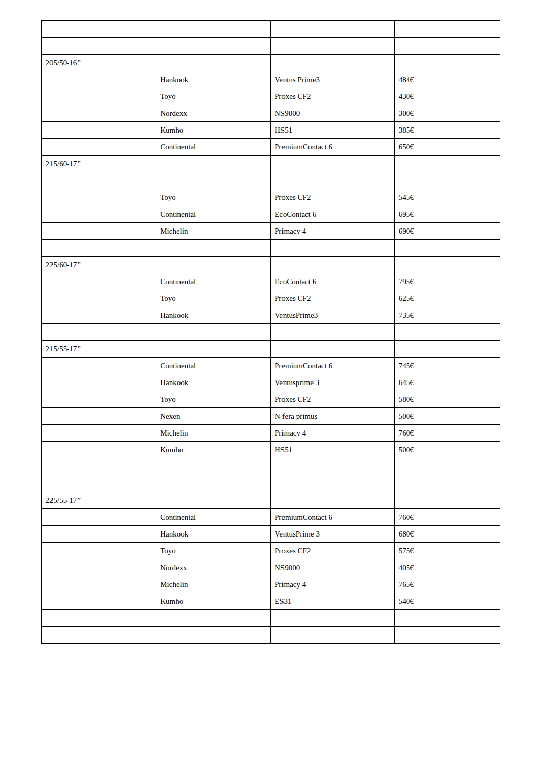| 205/50-16” | | | |
| | Hankook | Ventus Prime3 | 484€ |
| | Toyo | Proxes CF2 | 430€ |
| | Nordexx | NS9000 | 300€ |
| | Kumho | HS51 | 385€ |
| | Continental | PremiumContact 6 | 650€ |
| 215/60-17” | | | |
| | Toyo | Proxes CF2 | 545€ |
| | Continental | EcoContact 6 | 695€ |
| | Michelin | Primacy 4 | 690€ |
| 225/60-17” | | | |
| | Continental | EcoContact 6 | 795€ |
| | Toyo | Proxes CF2 | 625€ |
| | Hankook | VentusPrime3 | 735€ |
| 215/55-17” | | | |
| | Continental | PremiumContact 6 | 745€ |
| | Hankook | Ventusprime 3 | 645€ |
| | Toyo | Proxes CF2 | 580€ |
| | Nexen | N fera primus | 500€ |
| | Michelin | Primacy 4 | 760€ |
| | Kumho | HS51 | 500€ |
| 225/55-17” | | | |
| | Continental | PremiumContact 6 | 760€ |
| | Hankook | VentusPrime 3 | 680€ |
| | Toyo | Proxes CF2 | 575€ |
| | Nordexx | NS9000 | 405€ |
| | Michelin | Primacy 4 | 765€ |
| | Kumho | ES31 | 540€ |